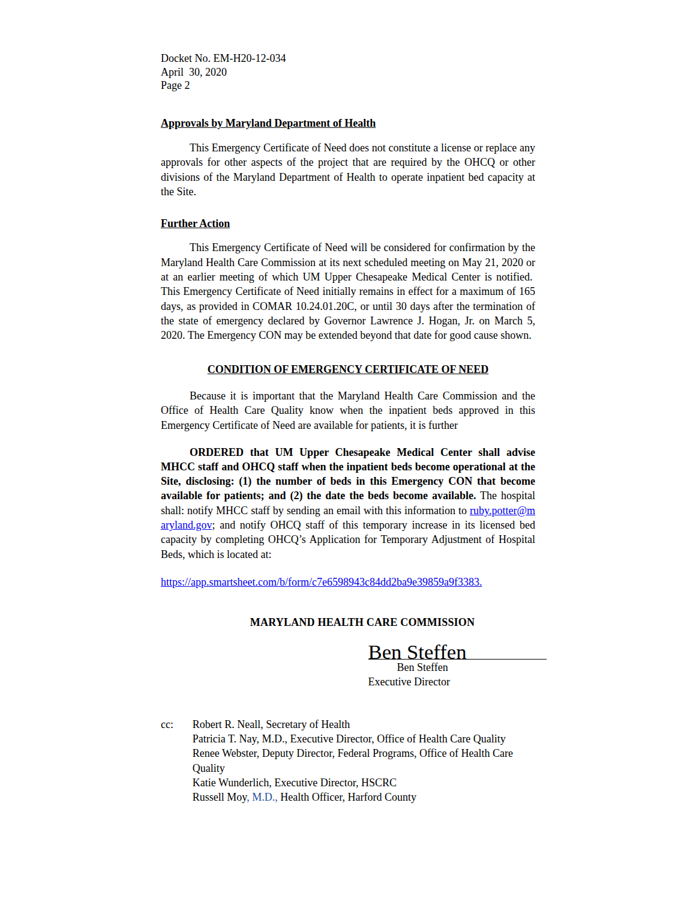Docket No. EM-H20-12-034
April 30, 2020
Page 2
Approvals by Maryland Department of Health
This Emergency Certificate of Need does not constitute a license or replace any approvals for other aspects of the project that are required by the OHCQ or other divisions of the Maryland Department of Health to operate inpatient bed capacity at the Site.
Further Action
This Emergency Certificate of Need will be considered for confirmation by the Maryland Health Care Commission at its next scheduled meeting on May 21, 2020 or at an earlier meeting of which UM Upper Chesapeake Medical Center is notified. This Emergency Certificate of Need initially remains in effect for a maximum of 165 days, as provided in COMAR 10.24.01.20C, or until 30 days after the termination of the state of emergency declared by Governor Lawrence J. Hogan, Jr. on March 5, 2020. The Emergency CON may be extended beyond that date for good cause shown.
CONDITION OF EMERGENCY CERTIFICATE OF NEED
Because it is important that the Maryland Health Care Commission and the Office of Health Care Quality know when the inpatient beds approved in this Emergency Certificate of Need are available for patients, it is further
ORDERED that UM Upper Chesapeake Medical Center shall advise MHCC staff and OHCQ staff when the inpatient beds become operational at the Site, disclosing: (1) the number of beds in this Emergency CON that become available for patients; and (2) the date the beds become available. The hospital shall: notify MHCC staff by sending an email with this information to ruby.potter@maryland.gov; and notify OHCQ staff of this temporary increase in its licensed bed capacity by completing OHCQ’s Application for Temporary Adjustment of Hospital Beds, which is located at:
https://app.smartsheet.com/b/form/c7e6598943c84dd2ba9e39859a9f3383.
MARYLAND HEALTH CARE COMMISSION
Ben Steffen
Ben Steffen
Executive Director
cc:
Robert R. Neall, Secretary of Health
Patricia T. Nay, M.D., Executive Director, Office of Health Care Quality
Renee Webster, Deputy Director, Federal Programs, Office of Health Care Quality
Katie Wunderlich, Executive Director, HSCRC
Russell Moy, M.D., Health Officer, Harford County